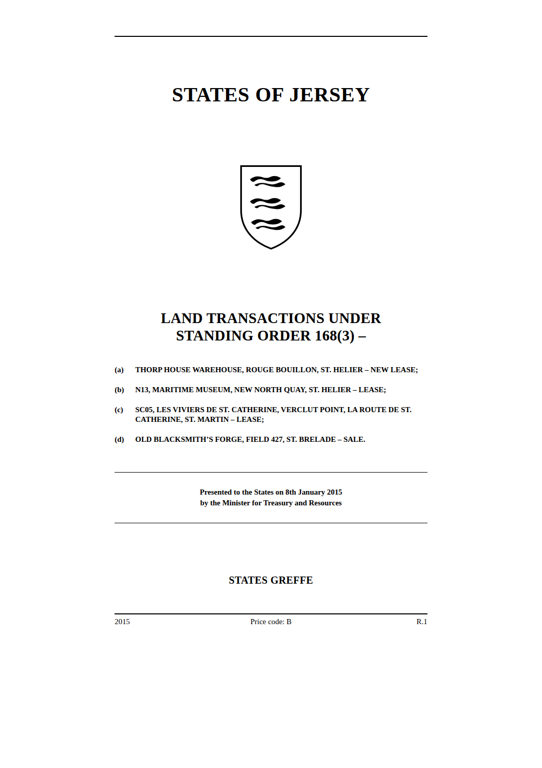STATES OF JERSEY
LAND TRANSACTIONS UNDER
STANDING ORDER 168(3) –
(a) THORP HOUSE WAREHOUSE, ROUGE BOUILLON, ST. HELIER – NEW LEASE;
(b) N13, MARITIME MUSEUM, NEW NORTH QUAY, ST. HELIER – LEASE;
(c) SC05, LES VIVIERS DE ST. CATHERINE, VERCLUT POINT, LA ROUTE DE ST. CATHERINE, ST. MARTIN – LEASE;
(d) OLD BLACKSMITH’S FORGE, FIELD 427, ST. BRELADE – SALE.
Presented to the States on 8th January 2015
by the Minister for Treasury and Resources
STATES GREFFE
2015
Price code: B
R.1